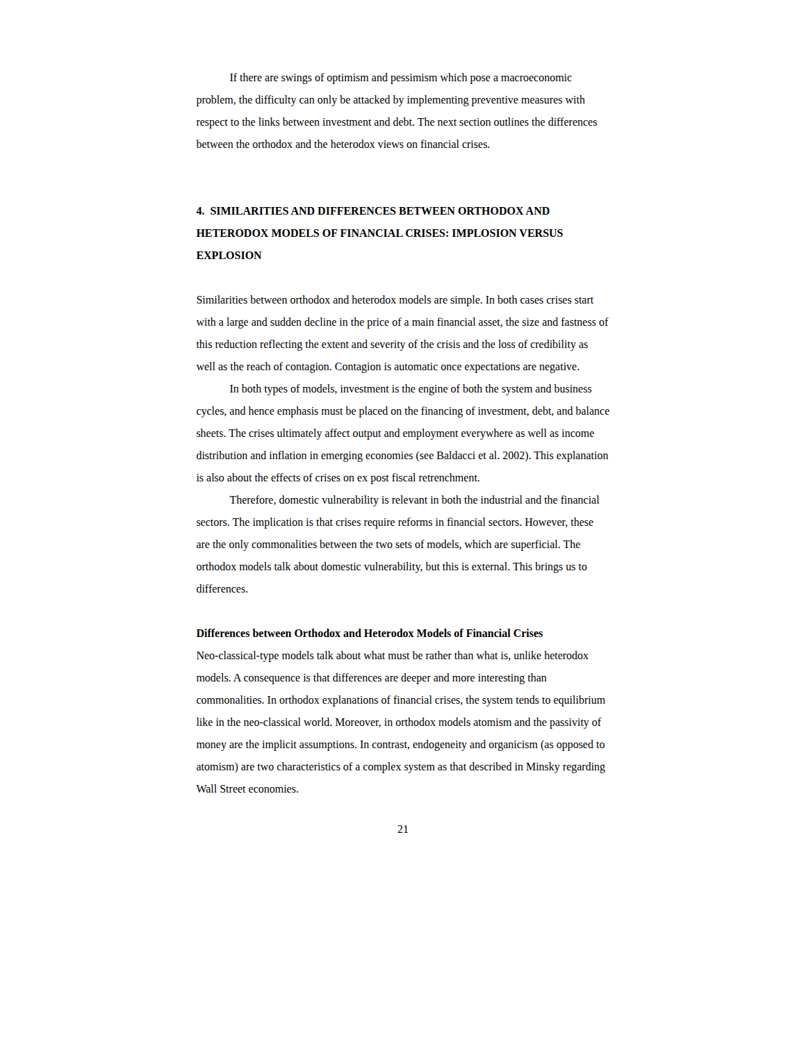If there are swings of optimism and pessimism which pose a macroeconomic problem, the difficulty can only be attacked by implementing preventive measures with respect to the links between investment and debt. The next section outlines the differences between the orthodox and the heterodox views on financial crises.
4. Similarities and Differences Between Orthodox and Heterodox Models of Financial Crises: Implosion Versus Explosion
Similarities between orthodox and heterodox models are simple. In both cases crises start with a large and sudden decline in the price of a main financial asset, the size and fastness of this reduction reflecting the extent and severity of the crisis and the loss of credibility as well as the reach of contagion. Contagion is automatic once expectations are negative.
In both types of models, investment is the engine of both the system and business cycles, and hence emphasis must be placed on the financing of investment, debt, and balance sheets. The crises ultimately affect output and employment everywhere as well as income distribution and inflation in emerging economies (see Baldacci et al. 2002). This explanation is also about the effects of crises on ex post fiscal retrenchment.
Therefore, domestic vulnerability is relevant in both the industrial and the financial sectors. The implication is that crises require reforms in financial sectors. However, these are the only commonalities between the two sets of models, which are superficial. The orthodox models talk about domestic vulnerability, but this is external. This brings us to differences.
Differences between Orthodox and Heterodox Models of Financial Crises
Neo-classical-type models talk about what must be rather than what is, unlike heterodox models. A consequence is that differences are deeper and more interesting than commonalities. In orthodox explanations of financial crises, the system tends to equilibrium like in the neo-classical world. Moreover, in orthodox models atomism and the passivity of money are the implicit assumptions. In contrast, endogeneity and organicism (as opposed to atomism) are two characteristics of a complex system as that described in Minsky regarding Wall Street economies.
21